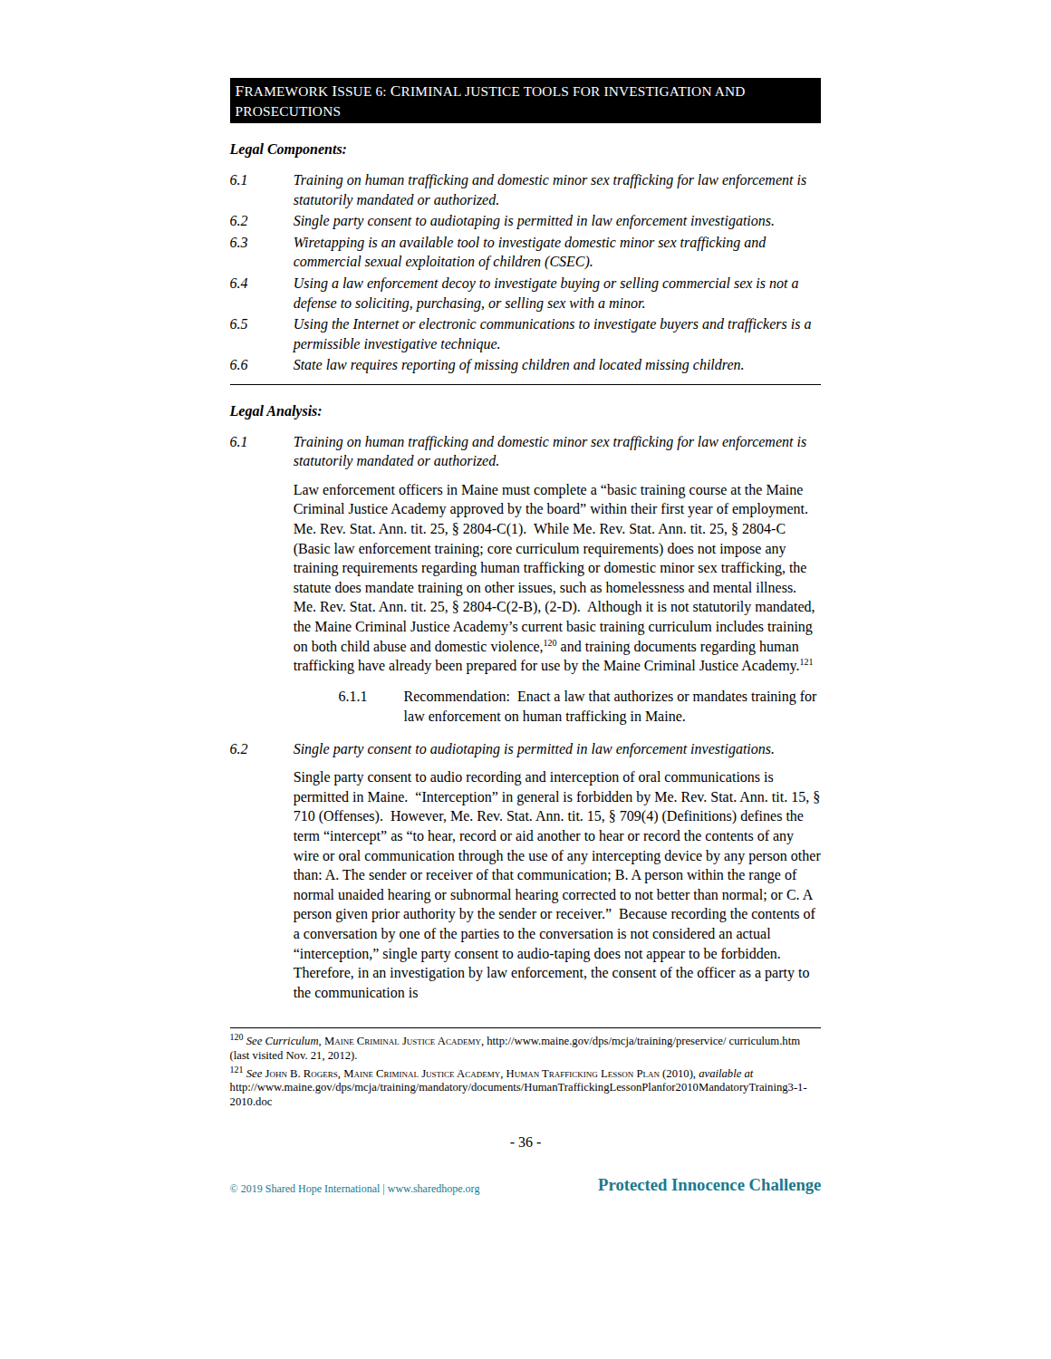FRAMEWORK ISSUE 6: CRIMINAL JUSTICE TOOLS FOR INVESTIGATION AND PROSECUTIONS
Legal Components:
6.1
Training on human trafficking and domestic minor sex trafficking for law enforcement is statutorily mandated or authorized.
6.2
Single party consent to audiotaping is permitted in law enforcement investigations.
6.3
Wiretapping is an available tool to investigate domestic minor sex trafficking and commercial sexual exploitation of children (CSEC).
6.4
Using a law enforcement decoy to investigate buying or selling commercial sex is not a defense to soliciting, purchasing, or selling sex with a minor.
6.5
Using the Internet or electronic communications to investigate buyers and traffickers is a permissible investigative technique.
6.6
State law requires reporting of missing children and located missing children.
Legal Analysis:
6.1
Training on human trafficking and domestic minor sex trafficking for law enforcement is statutorily mandated or authorized.
Law enforcement officers in Maine must complete a “basic training course at the Maine Criminal Justice Academy approved by the board” within their first year of employment. Me. Rev. Stat. Ann. tit. 25, § 2804-C(1). While Me. Rev. Stat. Ann. tit. 25, § 2804-C (Basic law enforcement training; core curriculum requirements) does not impose any training requirements regarding human trafficking or domestic minor sex trafficking, the statute does mandate training on other issues, such as homelessness and mental illness. Me. Rev. Stat. Ann. tit. 25, § 2804-C(2-B), (2-D). Although it is not statutorily mandated, the Maine Criminal Justice Academy’s current basic training curriculum includes training on both child abuse and domestic violence,120 and training documents regarding human trafficking have already been prepared for use by the Maine Criminal Justice Academy.121
6.1.1
Recommendation: Enact a law that authorizes or mandates training for law enforcement on human trafficking in Maine.
6.2
Single party consent to audiotaping is permitted in law enforcement investigations.
Single party consent to audio recording and interception of oral communications is permitted in Maine. “Interception” in general is forbidden by Me. Rev. Stat. Ann. tit. 15, § 710 (Offenses). However, Me. Rev. Stat. Ann. tit. 15, § 709(4) (Definitions) defines the term “intercept” as “to hear, record or aid another to hear or record the contents of any wire or oral communication through the use of any intercepting device by any person other than: A. The sender or receiver of that communication; B. A person within the range of normal unaided hearing or subnormal hearing corrected to not better than normal; or C. A person given prior authority by the sender or receiver.” Because recording the contents of a conversation by one of the parties to the conversation is not considered an actual “interception,” single party consent to audio-taping does not appear to be forbidden. Therefore, in an investigation by law enforcement, the consent of the officer as a party to the communication is
120 See Curriculum, Maine Criminal Justice Academy, http://www.maine.gov/dps/mcja/training/preservice/ curriculum.htm (last visited Nov. 21, 2012).
121 See John B. Rogers, Maine Criminal Justice Academy, Human Trafficking Lesson Plan (2010), available at http://www.maine.gov/dps/mcja/training/mandatory/documents/HumanTraffickingLessonPlanfor2010MandatoryTraining3-1-2010.doc
- 36 -
© 2019 Shared Hope International | www.sharedhope.org
Protected Innocence Challenge